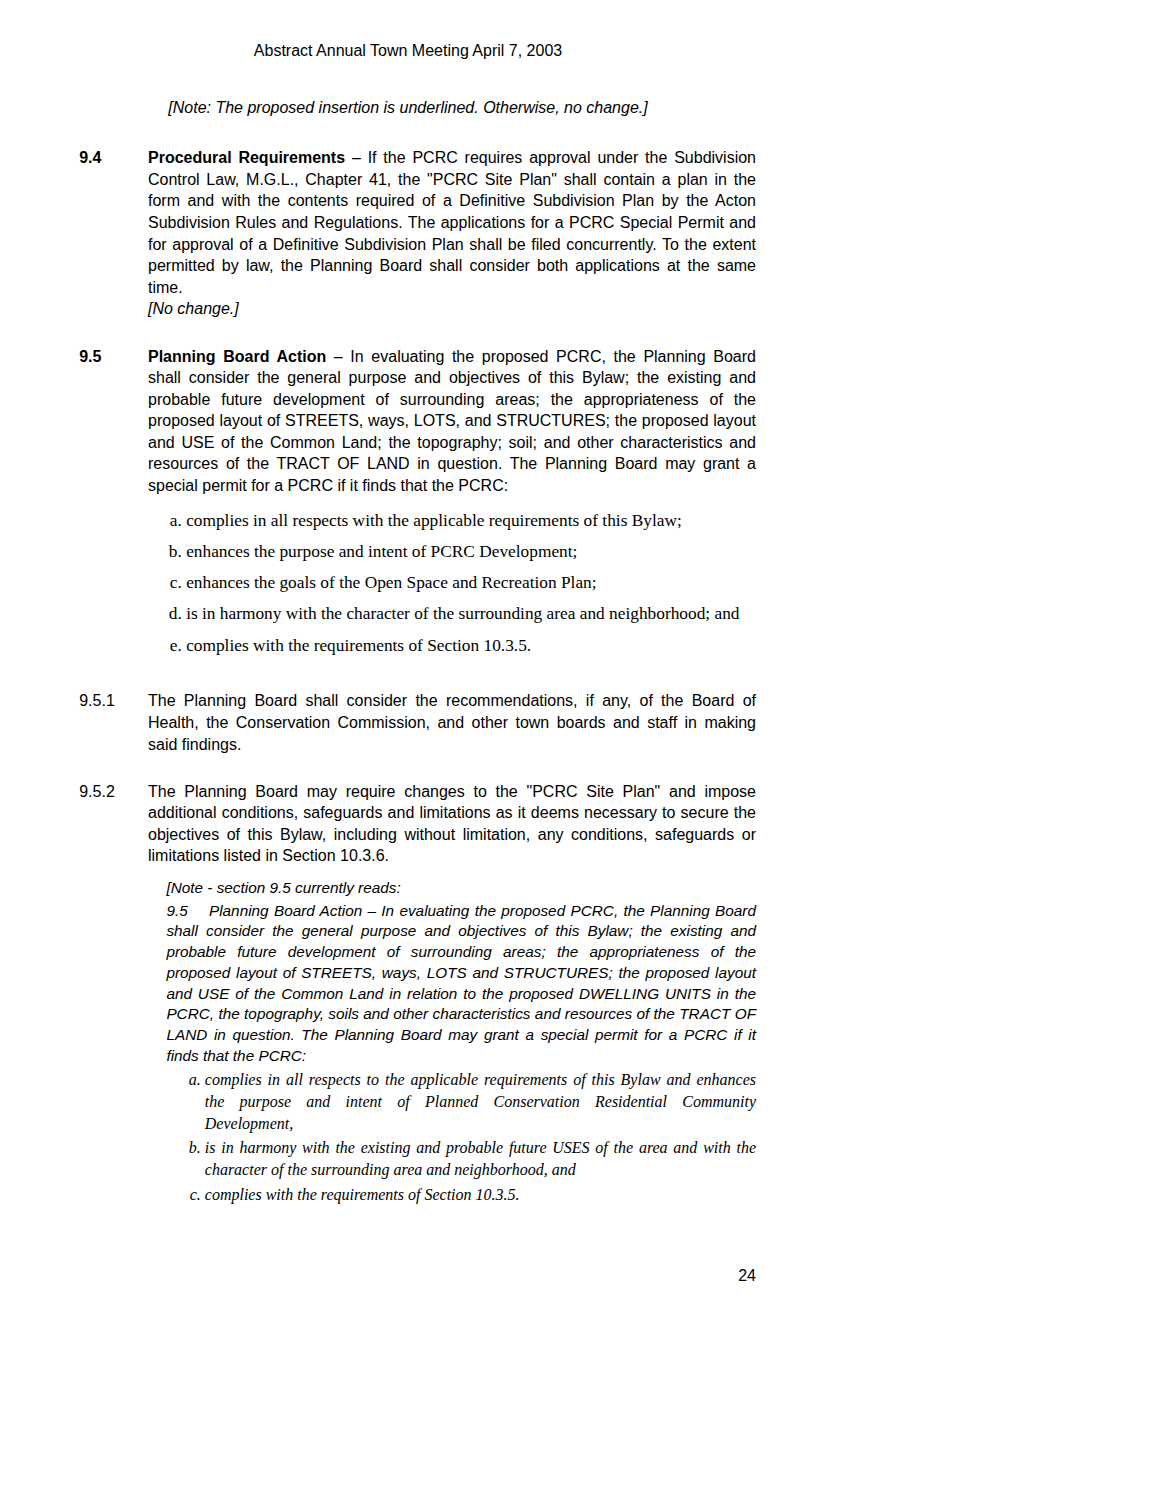Abstract Annual Town Meeting April 7, 2003
[Note: The proposed insertion is underlined. Otherwise, no change.]
9.4
Procedural Requirements – If the PCRC requires approval under the Subdivision Control Law, M.G.L., Chapter 41, the "PCRC Site Plan" shall contain a plan in the form and with the contents required of a Definitive Subdivision Plan by the Acton Subdivision Rules and Regulations. The applications for a PCRC Special Permit and for approval of a Definitive Subdivision Plan shall be filed concurrently. To the extent permitted by law, the Planning Board shall consider both applications at the same time.
[No change.]
9.5
Planning Board Action – In evaluating the proposed PCRC, the Planning Board shall consider the general purpose and objectives of this Bylaw; the existing and probable future development of surrounding areas; the appropriateness of the proposed layout of STREETS, ways, LOTS, and STRUCTURES; the proposed layout and USE of the Common Land; the topography; soil; and other characteristics and resources of the TRACT OF LAND in question. The Planning Board may grant a special permit for a PCRC if it finds that the PCRC:
complies in all respects with the applicable requirements of this Bylaw;
enhances the purpose and intent of PCRC Development;
enhances the goals of the Open Space and Recreation Plan;
is in harmony with the character of the surrounding area and neighborhood; and
complies with the requirements of Section 10.3.5.
9.5.1
The Planning Board shall consider the recommendations, if any, of the Board of Health, the Conservation Commission, and other town boards and staff in making said findings.
9.5.2
The Planning Board may require changes to the "PCRC Site Plan" and impose additional conditions, safeguards and limitations as it deems necessary to secure the objectives of this Bylaw, including without limitation, any conditions, safeguards or limitations listed in Section 10.3.6.
[Note - section 9.5 currently reads:
9.5 Planning Board Action – In evaluating the proposed PCRC, the Planning Board shall consider the general purpose and objectives of this Bylaw; the existing and probable future development of surrounding areas; the appropriateness of the proposed layout of STREETS, ways, LOTS and STRUCTURES; the proposed layout and USE of the Common Land in relation to the proposed DWELLING UNITS in the PCRC, the topography, soils and other characteristics and resources of the TRACT OF LAND in question. The Planning Board may grant a special permit for a PCRC if it finds that the PCRC:
complies in all respects to the applicable requirements of this Bylaw and enhances the purpose and intent of Planned Conservation Residential Community Development,
is in harmony with the existing and probable future USES of the area and with the character of the surrounding area and neighborhood, and
complies with the requirements of Section 10.3.5.
24